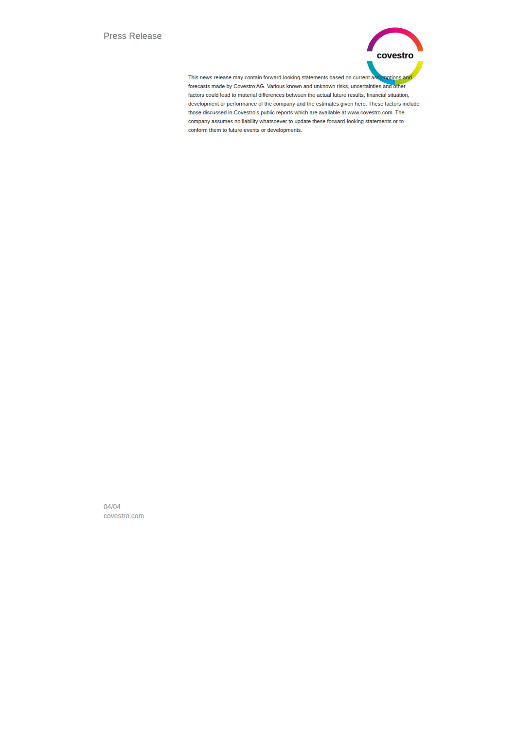Press Release
covestro
This news release may contain forward-looking statements based on current assumptions and forecasts made by Covestro AG. Various known and unknown risks, uncertainties and other factors could lead to material differences between the actual future results, financial situation, development or performance of the company and the estimates given here. These factors include those discussed in Covestro’s public reports which are available at www.covestro.com. The company assumes no liability whatsoever to update these forward-looking statements or to conform them to future events or developments.
04/04 covestro.com